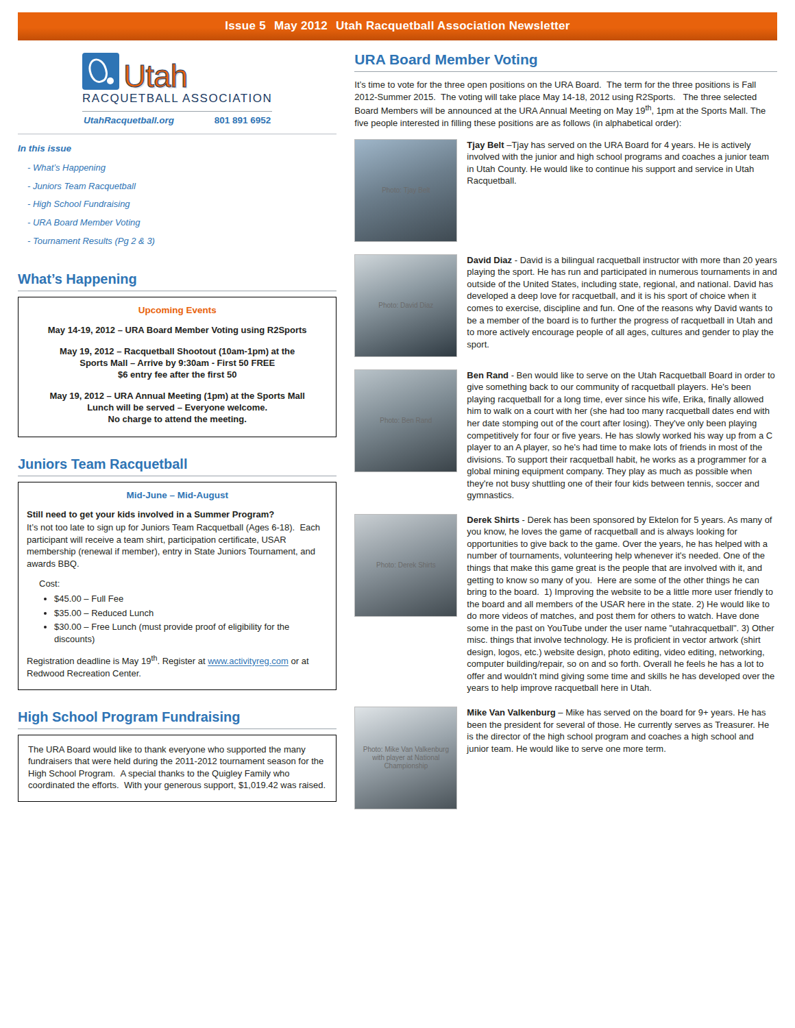Issue 5 May 2012 Utah Racquetball Association Newsletter
Utah
RACQUETBALL ASSOCIATION
UtahRacquetball.org 801 891 6952
In this issue
What’s Happening
Juniors Team Racquetball
High School Fundraising
URA Board Member Voting
Tournament Results (Pg 2 & 3)
What’s Happening
Upcoming Events
May 14-19, 2012 – URA Board Member Voting using R2Sports
May 19, 2012 – Racquetball Shootout (10am-1pm) at the
Sports Mall – Arrive by 9:30am - First 50 FREE
$6 entry fee after the first 50
May 19, 2012 – URA Annual Meeting (1pm) at the Sports Mall
Lunch will be served – Everyone welcome.
No charge to attend the meeting.
Juniors Team Racquetball
Mid-June – Mid-August
Still need to get your kids involved in a Summer Program?
It’s not too late to sign up for Juniors Team Racquetball (Ages 6-18). Each participant will receive a team shirt, participation certificate, USAR membership (renewal if member), entry in State Juniors Tournament, and awards BBQ.
Cost:
$45.00 – Full Fee
$35.00 – Reduced Lunch
$30.00 – Free Lunch (must provide proof of eligibility for the discounts)
Registration deadline is May 19th. Register at www.activityreg.com or at Redwood Recreation Center.
High School Program Fundraising
The URA Board would like to thank everyone who supported the many fundraisers that were held during the 2011-2012 tournament season for the High School Program. A special thanks to the Quigley Family who coordinated the efforts. With your generous support, $1,019.42 was raised.
URA Board Member Voting
It’s time to vote for the three open positions on the URA Board. The term for the three positions is Fall 2012-Summer 2015. The voting will take place May 14-18, 2012 using R2Sports. The three selected Board Members will be announced at the URA Annual Meeting on May 19th, 1pm at the Sports Mall. The five people interested in filling these positions are as follows (in alphabetical order):
Photo: Tjay Belt
Tjay Belt –Tjay has served on the URA Board for 4 years. He is actively involved with the junior and high school programs and coaches a junior team in Utah County. He would like to continue his support and service in Utah Racquetball.
Photo: David Diaz
David Diaz - David is a bilingual racquetball instructor with more than 20 years playing the sport. He has run and participated in numerous tournaments in and outside of the United States, including state, regional, and national. David has developed a deep love for racquetball, and it is his sport of choice when it comes to exercise, discipline and fun. One of the reasons why David wants to be a member of the board is to further the progress of racquetball in Utah and to more actively encourage people of all ages, cultures and gender to play the sport.
Photo: Ben Rand
Ben Rand - Ben would like to serve on the Utah Racquetball Board in order to give something back to our community of racquetball players. He's been playing racquetball for a long time, ever since his wife, Erika, finally allowed him to walk on a court with her (she had too many racquetball dates end with her date stomping out of the court after losing). They've only been playing competitively for four or five years. He has slowly worked his way up from a C player to an A player, so he's had time to make lots of friends in most of the divisions. To support their racquetball habit, he works as a programmer for a global mining equipment company. They play as much as possible when they're not busy shuttling one of their four kids between tennis, soccer and gymnastics.
Photo: Derek Shirts
Derek Shirts - Derek has been sponsored by Ektelon for 5 years. As many of you know, he loves the game of racquetball and is always looking for opportunities to give back to the game. Over the years, he has helped with a number of tournaments, volunteering help whenever it's needed. One of the things that make this game great is the people that are involved with it, and getting to know so many of you. Here are some of the other things he can bring to the board. 1) Improving the website to be a little more user friendly to the board and all members of the USAR here in the state. 2) He would like to do more videos of matches, and post them for others to watch. Have done some in the past on YouTube under the user name "utahracquetball". 3) Other misc. things that involve technology. He is proficient in vector artwork (shirt design, logos, etc.) website design, photo editing, video editing, networking, computer building/repair, so on and so forth. Overall he feels he has a lot to offer and wouldn't mind giving some time and skills he has developed over the years to help improve racquetball here in Utah.
Photo: Mike Van Valkenburg with player at National Championship
Mike Van Valkenburg – Mike has served on the board for 9+ years. He has been the president for several of those. He currently serves as Treasurer. He is the director of the high school program and coaches a high school and junior team. He would like to serve one more term.